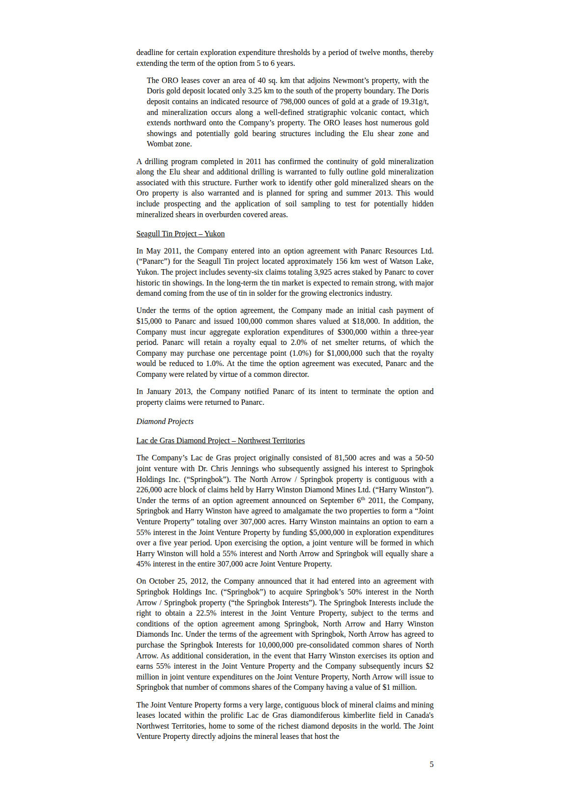deadline for certain exploration expenditure thresholds by a period of twelve months, thereby extending the term of the option from 5 to 6 years.
The ORO leases cover an area of 40 sq. km that adjoins Newmont’s property, with the Doris gold deposit located only 3.25 km to the south of the property boundary. The Doris deposit contains an indicated resource of 798,000 ounces of gold at a grade of 19.31g/t, and mineralization occurs along a well-defined stratigraphic volcanic contact, which extends northward onto the Company’s property. The ORO leases host numerous gold showings and potentially gold bearing structures including the Elu shear zone and Wombat zone.
A drilling program completed in 2011 has confirmed the continuity of gold mineralization along the Elu shear and additional drilling is warranted to fully outline gold mineralization associated with this structure. Further work to identify other gold mineralized shears on the Oro property is also warranted and is planned for spring and summer 2013. This would include prospecting and the application of soil sampling to test for potentially hidden mineralized shears in overburden covered areas.
Seagull Tin Project – Yukon
In May 2011, the Company entered into an option agreement with Panarc Resources Ltd. (“Panarc”) for the Seagull Tin project located approximately 156 km west of Watson Lake, Yukon. The project includes seventy-six claims totaling 3,925 acres staked by Panarc to cover historic tin showings. In the long-term the tin market is expected to remain strong, with major demand coming from the use of tin in solder for the growing electronics industry.
Under the terms of the option agreement, the Company made an initial cash payment of $15,000 to Panarc and issued 100,000 common shares valued at $18,000. In addition, the Company must incur aggregate exploration expenditures of $300,000 within a three-year period. Panarc will retain a royalty equal to 2.0% of net smelter returns, of which the Company may purchase one percentage point (1.0%) for $1,000,000 such that the royalty would be reduced to 1.0%. At the time the option agreement was executed, Panarc and the Company were related by virtue of a common director.
In January 2013, the Company notified Panarc of its intent to terminate the option and property claims were returned to Panarc.
Diamond Projects
Lac de Gras Diamond Project – Northwest Territories
The Company’s Lac de Gras project originally consisted of 81,500 acres and was a 50-50 joint venture with Dr. Chris Jennings who subsequently assigned his interest to Springbok Holdings Inc. (“Springbok”). The North Arrow / Springbok property is contiguous with a 226,000 acre block of claims held by Harry Winston Diamond Mines Ltd. (“Harry Winston”). Under the terms of an option agreement announced on September 6th 2011, the Company, Springbok and Harry Winston have agreed to amalgamate the two properties to form a “Joint Venture Property” totaling over 307,000 acres. Harry Winston maintains an option to earn a 55% interest in the Joint Venture Property by funding $5,000,000 in exploration expenditures over a five year period. Upon exercising the option, a joint venture will be formed in which Harry Winston will hold a 55% interest and North Arrow and Springbok will equally share a 45% interest in the entire 307,000 acre Joint Venture Property.
On October 25, 2012, the Company announced that it had entered into an agreement with Springbok Holdings Inc. (“Springbok”) to acquire Springbok’s 50% interest in the North Arrow / Springbok property (“the Springbok Interests”). The Springbok Interests include the right to obtain a 22.5% interest in the Joint Venture Property, subject to the terms and conditions of the option agreement among Springbok, North Arrow and Harry Winston Diamonds Inc. Under the terms of the agreement with Springbok, North Arrow has agreed to purchase the Springbok Interests for 10,000,000 pre-consolidated common shares of North Arrow. As additional consideration, in the event that Harry Winston exercises its option and earns 55% interest in the Joint Venture Property and the Company subsequently incurs $2 million in joint venture expenditures on the Joint Venture Property, North Arrow will issue to Springbok that number of commons shares of the Company having a value of $1 million.
The Joint Venture Property forms a very large, contiguous block of mineral claims and mining leases located within the prolific Lac de Gras diamondiferous kimberlite field in Canada's Northwest Territories, home to some of the richest diamond deposits in the world. The Joint Venture Property directly adjoins the mineral leases that host the
5